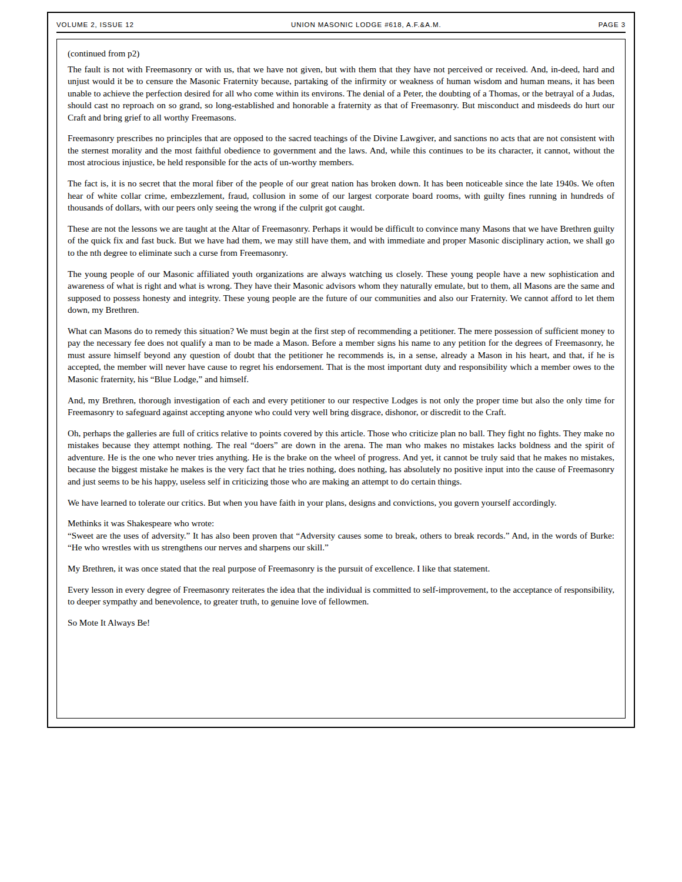Volume 2, Issue 12 Union Masonic Lodge #618, A.F.&A.M. Page 3
(continued from p2)
The fault is not with Freemasonry or with us, that we have not given, but with them that they have not perceived or received. And, in-deed, hard and unjust would it be to censure the Masonic Fraternity because, partaking of the infirmity or weakness of human wisdom and human means, it has been unable to achieve the perfection desired for all who come within its environs. The denial of a Peter, the doubting of a Thomas, or the betrayal of a Judas, should cast no reproach on so grand, so long-established and honorable a fraternity as that of Freemasonry. But misconduct and misdeeds do hurt our Craft and bring grief to all worthy Freemasons.
Freemasonry prescribes no principles that are opposed to the sacred teachings of the Divine Lawgiver, and sanctions no acts that are not consistent with the sternest morality and the most faithful obedience to government and the laws. And, while this continues to be its character, it cannot, without the most atrocious injustice, be held responsible for the acts of un-worthy members.
The fact is, it is no secret that the moral fiber of the people of our great nation has broken down. It has been noticeable since the late 1940s. We often hear of white collar crime, embezzlement, fraud, collusion in some of our largest corporate board rooms, with guilty fines running in hundreds of thousands of dollars, with our peers only seeing the wrong if the culprit got caught.
These are not the lessons we are taught at the Altar of Freemasonry. Perhaps it would be difficult to convince many Masons that we have Brethren guilty of the quick fix and fast buck. But we have had them, we may still have them, and with immediate and proper Masonic disciplinary action, we shall go to the nth degree to eliminate such a curse from Freemasonry.
The young people of our Masonic affiliated youth organizations are always watching us closely. These young people have a new sophistication and awareness of what is right and what is wrong. They have their Masonic advisors whom they naturally emulate, but to them, all Masons are the same and supposed to possess honesty and integrity. These young people are the future of our communities and also our Fraternity. We cannot afford to let them down, my Brethren.
What can Masons do to remedy this situation? We must begin at the first step of recommending a petitioner. The mere possession of sufficient money to pay the necessary fee does not qualify a man to be made a Mason. Before a member signs his name to any petition for the degrees of Freemasonry, he must assure himself beyond any question of doubt that the petitioner he recommends is, in a sense, already a Mason in his heart, and that, if he is accepted, the member will never have cause to regret his endorsement. That is the most important duty and responsibility which a member owes to the Masonic fraternity, his “Blue Lodge,” and himself.
And, my Brethren, thorough investigation of each and every petitioner to our respective Lodges is not only the proper time but also the only time for Freemasonry to safeguard against accepting anyone who could very well bring disgrace, dishonor, or discredit to the Craft.
Oh, perhaps the galleries are full of critics relative to points covered by this article. Those who criticize plan no ball. They fight no fights. They make no mistakes because they attempt nothing. The real “doers” are down in the arena. The man who makes no mistakes lacks boldness and the spirit of adventure. He is the one who never tries anything. He is the brake on the wheel of progress. And yet, it cannot be truly said that he makes no mistakes, because the biggest mistake he makes is the very fact that he tries nothing, does nothing, has absolutely no positive input into the cause of Freemasonry and just seems to be his happy, useless self in criticizing those who are making an attempt to do certain things.
We have learned to tolerate our critics. But when you have faith in your plans, designs and convictions, you govern yourself accordingly.
Methinks it was Shakespeare who wrote:
“Sweet are the uses of adversity.” It has also been proven that “Adversity causes some to break, others to break records.” And, in the words of Burke: “He who wrestles with us strengthens our nerves and sharpens our skill.”
My Brethren, it was once stated that the real purpose of Freemasonry is the pursuit of excellence. I like that statement.
Every lesson in every degree of Freemasonry reiterates the idea that the individual is committed to self-improvement, to the acceptance of responsibility, to deeper sympathy and benevolence, to greater truth, to genuine love of fellowmen.
So Mote It Always Be!